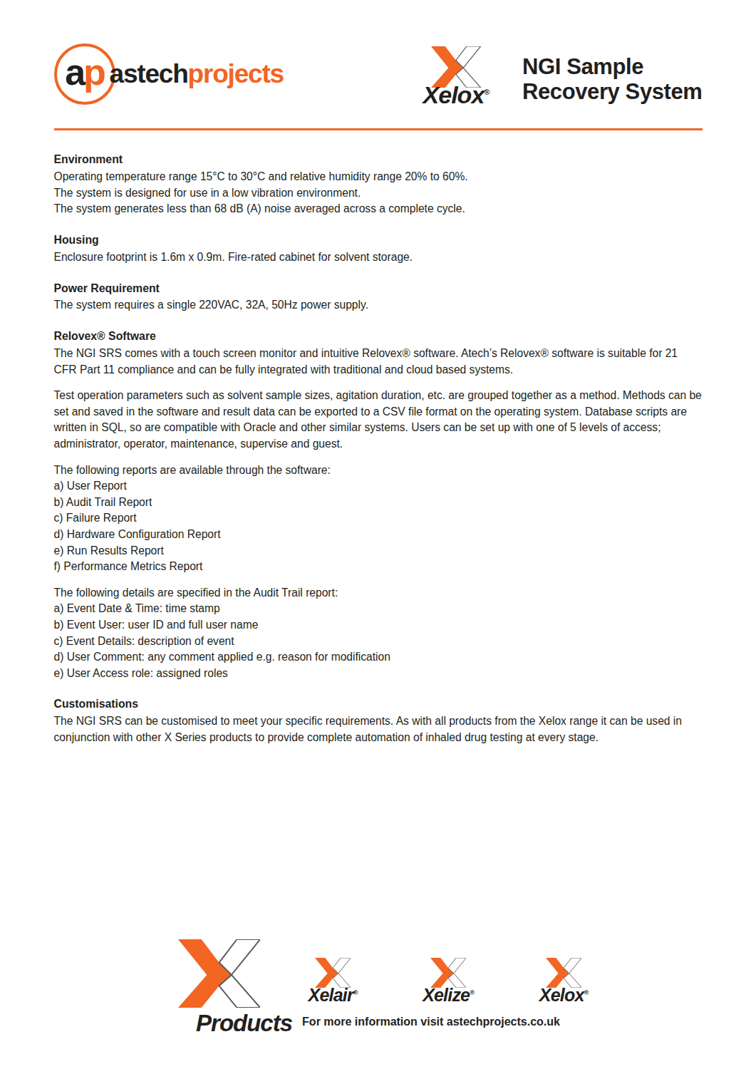ap
astechprojects
Xelox®
NGI Sample
Recovery System
Environment
Operating temperature range 15°C to 30°C and relative humidity range 20% to 60%.
The system is designed for use in a low vibration environment.
The system generates less than 68 dB (A) noise averaged across a complete cycle.
Housing
Enclosure footprint is 1.6m x 0.9m. Fire-rated cabinet for solvent storage.
Power Requirement
The system requires a single 220VAC, 32A, 50Hz power supply.
Relovex® Software
The NGI SRS comes with a touch screen monitor and intuitive Relovex® software. Atech’s Relovex® software is suitable for 21 CFR Part 11 compliance and can be fully integrated with traditional and cloud based systems.
Test operation parameters such as solvent sample sizes, agitation duration, etc. are grouped together as a method. Methods can be set and saved in the software and result data can be exported to a CSV file format on the operating system. Database scripts are written in SQL, so are compatible with Oracle and other similar systems. Users can be set up with one of 5 levels of access; administrator, operator, maintenance, supervise and guest.
The following reports are available through the software:
a) User Report
b) Audit Trail Report
c) Failure Report
d) Hardware Configuration Report
e) Run Results Report
f) Performance Metrics Report
The following details are specified in the Audit Trail report:
a) Event Date & Time: time stamp
b) Event User: user ID and full user name
c) Event Details: description of event
d) User Comment: any comment applied e.g. reason for modification
e) User Access role: assigned roles
Customisations
The NGI SRS can be customised to meet your specific requirements. As with all products from the Xelox range it can be used in conjunction with other X Series products to provide complete automation of inhaled drug testing at every stage.
Xelair®
Xelize®
Xelox®
Products
For more information visit astechprojects.co.uk